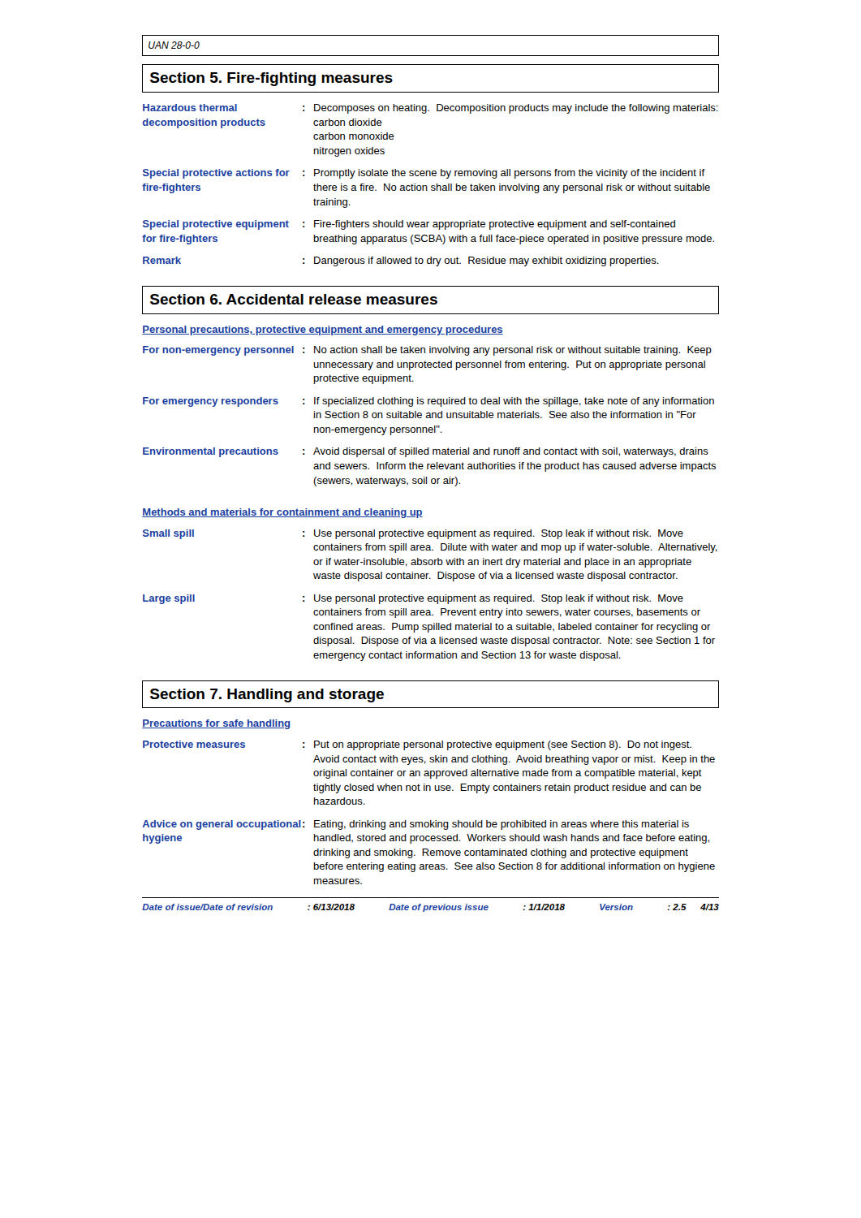UAN 28-0-0
Section 5. Fire-fighting measures
| Hazardous thermal decomposition products | : | Decomposes on heating. Decomposition products may include the following materials: carbon dioxide carbon monoxide nitrogen oxides |
| Special protective actions for fire-fighters | : | Promptly isolate the scene by removing all persons from the vicinity of the incident if there is a fire. No action shall be taken involving any personal risk or without suitable training. |
| Special protective equipment for fire-fighters | : | Fire-fighters should wear appropriate protective equipment and self-contained breathing apparatus (SCBA) with a full face-piece operated in positive pressure mode. |
| Remark | : | Dangerous if allowed to dry out. Residue may exhibit oxidizing properties. |
Section 6. Accidental release measures
Personal precautions, protective equipment and emergency procedures
| For non-emergency personnel | : | No action shall be taken involving any personal risk or without suitable training. Keep unnecessary and unprotected personnel from entering. Put on appropriate personal protective equipment. |
| For emergency responders | : | If specialized clothing is required to deal with the spillage, take note of any information in Section 8 on suitable and unsuitable materials. See also the information in "For non-emergency personnel". |
| Environmental precautions | : | Avoid dispersal of spilled material and runoff and contact with soil, waterways, drains and sewers. Inform the relevant authorities if the product has caused adverse impacts (sewers, waterways, soil or air). |
Methods and materials for containment and cleaning up
| Small spill | : | Use personal protective equipment as required. Stop leak if without risk. Move containers from spill area. Dilute with water and mop up if water-soluble. Alternatively, or if water-insoluble, absorb with an inert dry material and place in an appropriate waste disposal container. Dispose of via a licensed waste disposal contractor. |
| Large spill | : | Use personal protective equipment as required. Stop leak if without risk. Move containers from spill area. Prevent entry into sewers, water courses, basements or confined areas. Pump spilled material to a suitable, labeled container for recycling or disposal. Dispose of via a licensed waste disposal contractor. Note: see Section 1 for emergency contact information and Section 13 for waste disposal. |
Section 7. Handling and storage
Precautions for safe handling
| Protective measures | : | Put on appropriate personal protective equipment (see Section 8). Do not ingest. Avoid contact with eyes, skin and clothing. Avoid breathing vapor or mist. Keep in the original container or an approved alternative made from a compatible material, kept tightly closed when not in use. Empty containers retain product residue and can be hazardous. |
| Advice on general occupational hygiene | : | Eating, drinking and smoking should be prohibited in areas where this material is handled, stored and processed. Workers should wash hands and face before eating, drinking and smoking. Remove contaminated clothing and protective equipment before entering eating areas. See also Section 8 for additional information on hygiene measures. |
Date of issue/Date of revision : 6/13/2018 Date of previous issue : 1/1/2018 Version : 2.54/13